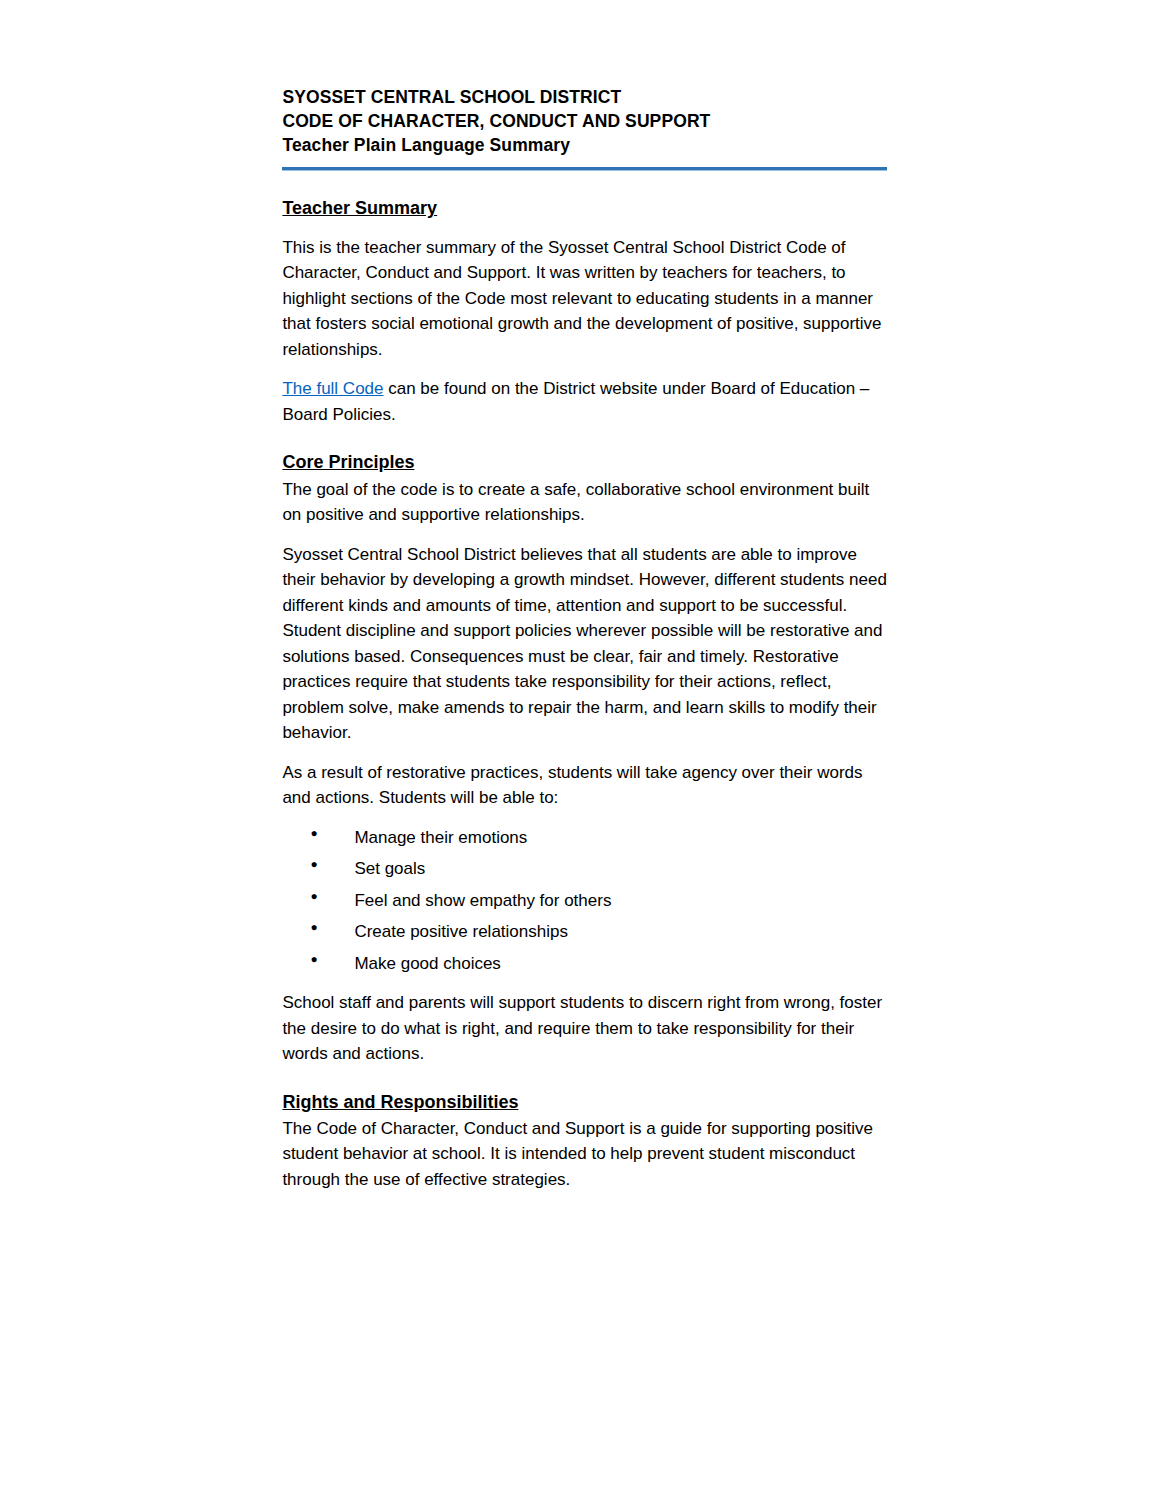SYOSSET CENTRAL SCHOOL DISTRICT
CODE OF CHARACTER, CONDUCT AND SUPPORT
Teacher Plain Language Summary
Teacher Summary
This is the teacher summary of the Syosset Central School District Code of Character, Conduct and Support. It was written by teachers for teachers, to highlight sections of the Code most relevant to educating students in a manner that fosters social emotional growth and the development of positive, supportive relationships.
The full Code can be found on the District website under Board of Education – Board Policies.
Core Principles
The goal of the code is to create a safe, collaborative school environment built on positive and supportive relationships.
Syosset Central School District believes that all students are able to improve their behavior by developing a growth mindset. However, different students need different kinds and amounts of time, attention and support to be successful. Student discipline and support policies wherever possible will be restorative and solutions based. Consequences must be clear, fair and timely. Restorative practices require that students take responsibility for their actions, reflect, problem solve, make amends to repair the harm, and learn skills to modify their behavior.
As a result of restorative practices, students will take agency over their words and actions. Students will be able to:
Manage their emotions
Set goals
Feel and show empathy for others
Create positive relationships
Make good choices
School staff and parents will support students to discern right from wrong, foster the desire to do what is right, and require them to take responsibility for their words and actions.
Rights and Responsibilities
The Code of Character, Conduct and Support is a guide for supporting positive student behavior at school. It is intended to help prevent student misconduct through the use of effective strategies.